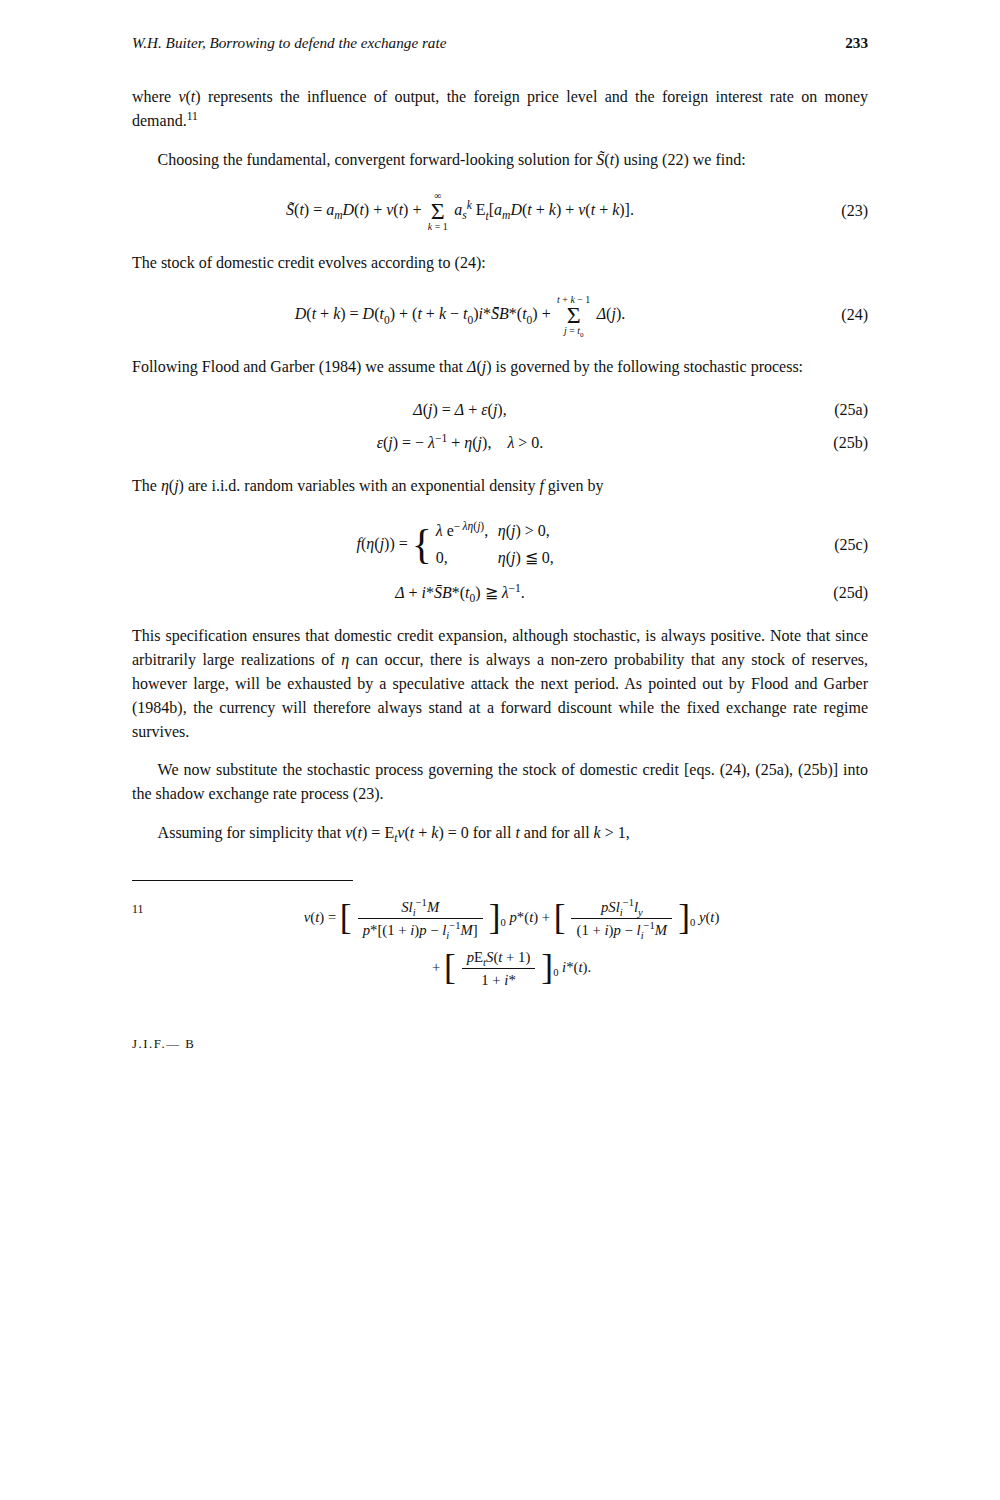W.H. Buiter, Borrowing to defend the exchange rate 233
where v(t) represents the influence of output, the foreign price level and the foreign interest rate on money demand.11
Choosing the fundamental, convergent forward-looking solution for S̃(t) using (22) we find:
S̃(t) = amD(t) + v(t) + ∞Σk = 1 ask Et[amD(t + k) + v(t + k)].
(23)
The stock of domestic credit evolves according to (24):
D(t + k) = D(t0) + (t + k − t0)i*S̄B*(t0) + t + k − 1 Σj = t0 Δ(j).
(24)
Following Flood and Garber (1984) we assume that Δ(j) is governed by the following stochastic process:
Δ(j) = Δ + ε(j),
(25a)
ε(j) = − λ−1 + η(j), λ > 0.
(25b)
The η(j) are i.i.d. random variables with an exponential density f given by
f(η(j)) = {
| λ e − λη ( j ) , | η ( j ) > 0, |
| 0, | η ( j ) ≦ 0, |
(25c)
Δ + i*S̄B*(t0) ≧ λ−1.
(25d)
This specification ensures that domestic credit expansion, although stochastic, is always positive. Note that since arbitrarily large realizations of η can occur, there is always a non-zero probability that any stock of reserves, however large, will be exhausted by a speculative attack the next period. As pointed out by Flood and Garber (1984b), the currency will therefore always stand at a forward discount while the fixed exchange rate regime survives.
We now substitute the stochastic process governing the stock of domestic credit [eqs. (24), (25a), (25b)] into the shadow exchange rate process (23).
Assuming for simplicity that v(t) = Etv(t + k) = 0 for all t and for all k > 1,
11
v(t) = [ Sli−1M p*[(1 + i)p − li−1M] ]0 p*(t) + [ pSli−1ly (1 + i)p − li−1M ]0 y(t)
+ [ p EtS(t + 1) 1 + i* ]0 i*(t).
J.I.F.— B